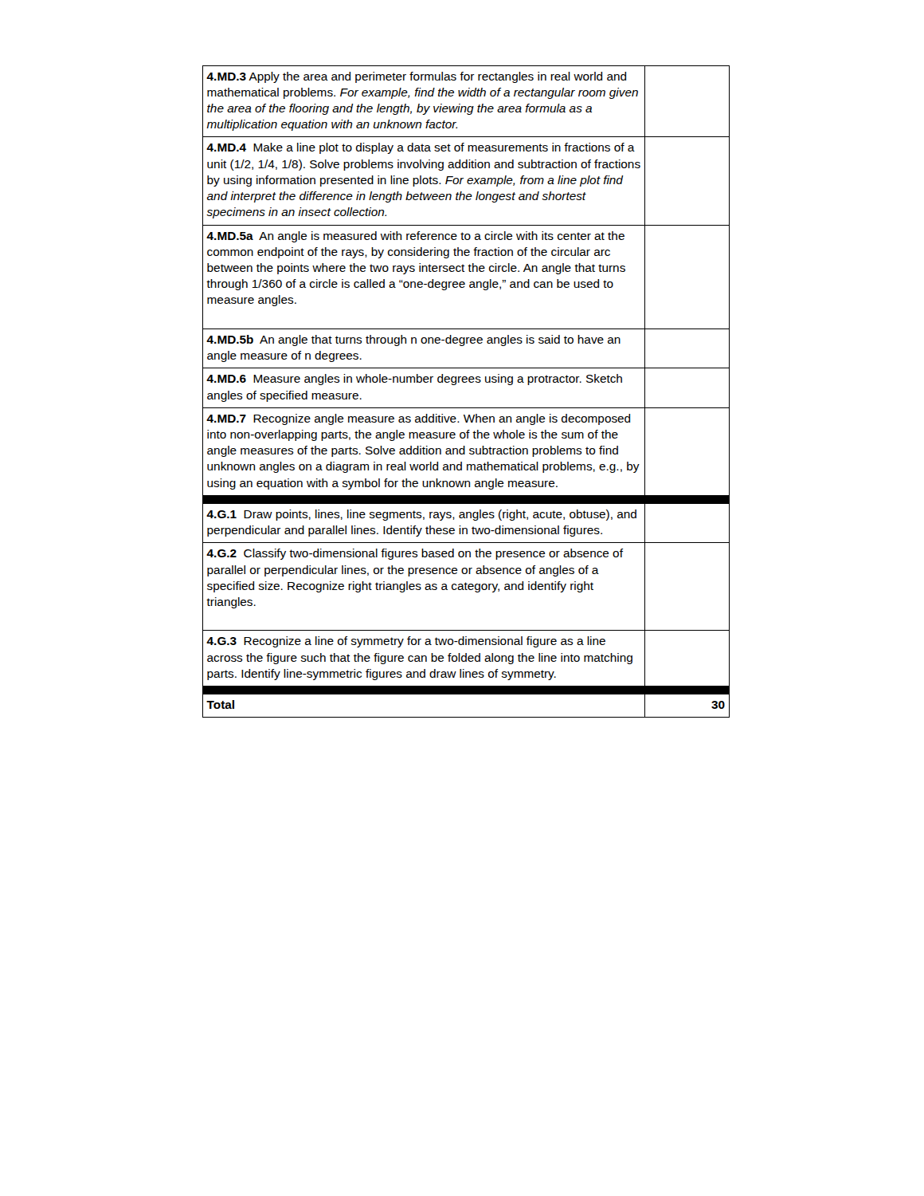| 4.MD.3 Apply the area and perimeter formulas for rectangles in real world and mathematical problems. For example, find the width of a rectangular room given the area of the flooring and the length, by viewing the area formula as a multiplication equation with an unknown factor. | |
| 4.MD.4 Make a line plot to display a data set of measurements in fractions of a unit (1/2, 1/4, 1/8). Solve problems involving addition and subtraction of fractions by using information presented in line plots. For example, from a line plot find and interpret the difference in length between the longest and shortest specimens in an insect collection. | |
| 4.MD.5a An angle is measured with reference to a circle with its center at the common endpoint of the rays, by considering the fraction of the circular arc between the points where the two rays intersect the circle. An angle that turns through 1/360 of a circle is called a “one-degree angle,” and can be used to measure angles. | |
| 4.MD.5b An angle that turns through n one-degree angles is said to have an angle measure of n degrees. | |
| 4.MD.6 Measure angles in whole-number degrees using a protractor. Sketch angles of specified measure. | |
| 4.MD.7 Recognize angle measure as additive. When an angle is decomposed into non-overlapping parts, the angle measure of the whole is the sum of the angle measures of the parts. Solve addition and subtraction problems to find unknown angles on a diagram in real world and mathematical problems, e.g., by using an equation with a symbol for the unknown angle measure. | |
| 4.G.1 Draw points, lines, line segments, rays, angles (right, acute, obtuse), and perpendicular and parallel lines. Identify these in two-dimensional figures. | |
| 4.G.2 Classify two-dimensional figures based on the presence or absence of parallel or perpendicular lines, or the presence or absence of angles of a specified size. Recognize right triangles as a category, and identify right triangles. | |
| 4.G.3 Recognize a line of symmetry for a two-dimensional figure as a line across the figure such that the figure can be folded along the line into matching parts. Identify line-symmetric figures and draw lines of symmetry. | |
| Total | 30 |